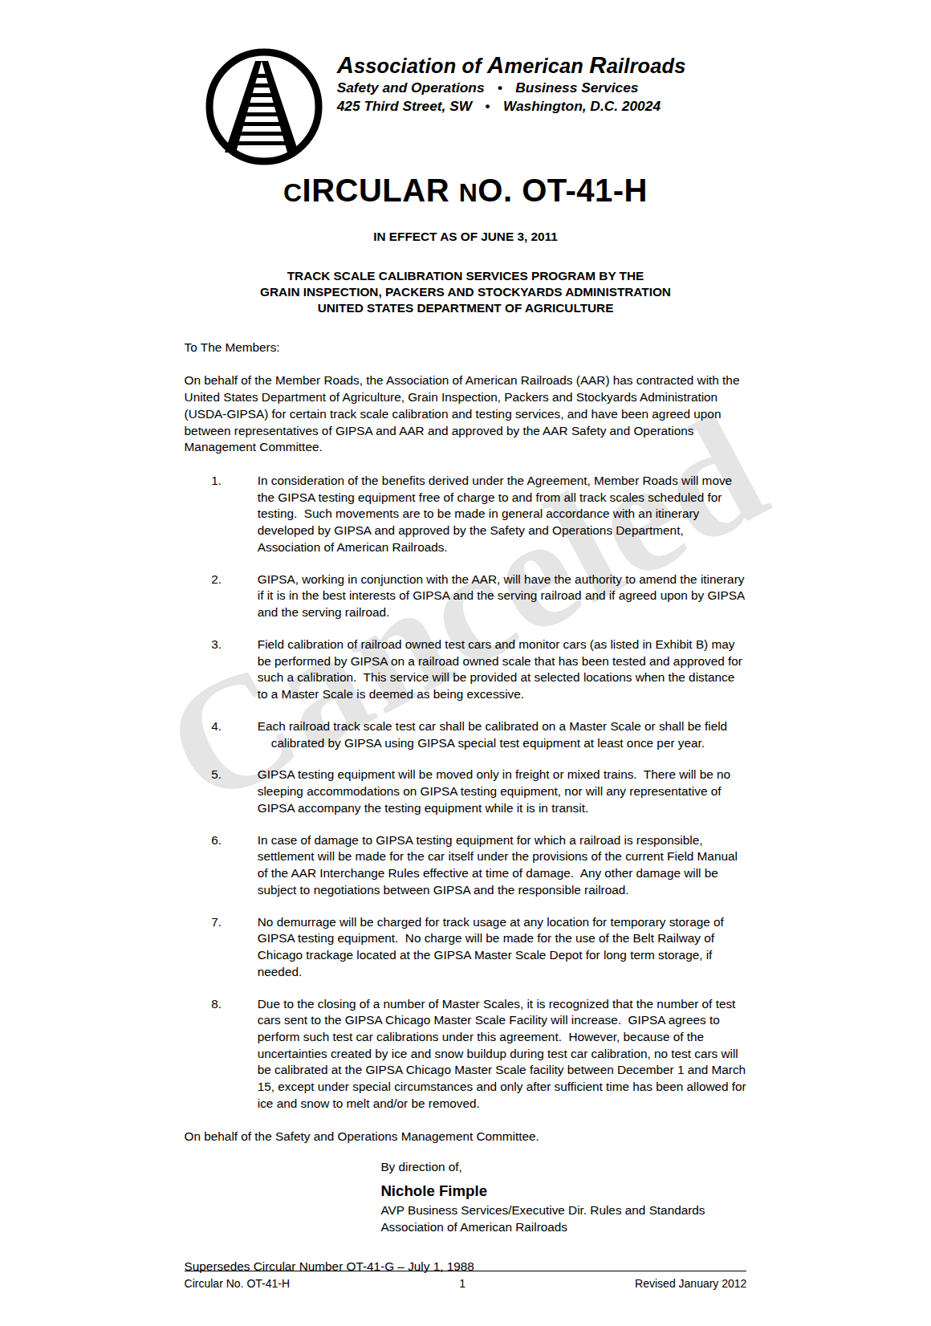Canceled
Association of American Railroads
Safety and Operations • Business Services
425 Third Street, SW • Washington, D.C. 20024
CIRCULAR NO. OT-41-H
IN EFFECT AS OF JUNE 3, 2011
TRACK SCALE CALIBRATION SERVICES PROGRAM BY THE
GRAIN INSPECTION, PACKERS AND STOCKYARDS ADMINISTRATION
UNITED STATES DEPARTMENT OF AGRICULTURE
To The Members:
On behalf of the Member Roads, the Association of American Railroads (AAR) has contracted with the United States Department of Agriculture, Grain Inspection, Packers and Stockyards Administration (USDA-GIPSA) for certain track scale calibration and testing services, and have been agreed upon between representatives of GIPSA and AAR and approved by the AAR Safety and Operations Management Committee.
1. In consideration of the benefits derived under the Agreement, Member Roads will move the GIPSA testing equipment free of charge to and from all track scales scheduled for testing. Such movements are to be made in general accordance with an itinerary developed by GIPSA and approved by the Safety and Operations Department, Association of American Railroads.
2. GIPSA, working in conjunction with the AAR, will have the authority to amend the itinerary if it is in the best interests of GIPSA and the serving railroad and if agreed upon by GIPSA and the serving railroad.
3. Field calibration of railroad owned test cars and monitor cars (as listed in Exhibit B) may be performed by GIPSA on a railroad owned scale that has been tested and approved for such a calibration. This service will be provided at selected locations when the distance to a Master Scale is deemed as being excessive.
4. Each railroad track scale test car shall be calibrated on a Master Scale or shall be field calibrated by GIPSA using GIPSA special test equipment at least once per year.
5. GIPSA testing equipment will be moved only in freight or mixed trains. There will be no sleeping accommodations on GIPSA testing equipment, nor will any representative of GIPSA accompany the testing equipment while it is in transit.
6. In case of damage to GIPSA testing equipment for which a railroad is responsible, settlement will be made for the car itself under the provisions of the current Field Manual of the AAR Interchange Rules effective at time of damage. Any other damage will be subject to negotiations between GIPSA and the responsible railroad.
7. No demurrage will be charged for track usage at any location for temporary storage of GIPSA testing equipment. No charge will be made for the use of the Belt Railway of Chicago trackage located at the GIPSA Master Scale Depot for long term storage, if needed.
8. Due to the closing of a number of Master Scales, it is recognized that the number of test cars sent to the GIPSA Chicago Master Scale Facility will increase. GIPSA agrees to perform such test car calibrations under this agreement. However, because of the uncertainties created by ice and snow buildup during test car calibration, no test cars will be calibrated at the GIPSA Chicago Master Scale facility between December 1 and March 15, except under special circumstances and only after sufficient time has been allowed for ice and snow to melt and/or be removed.
On behalf of the Safety and Operations Management Committee.
By direction of,
Nichole Fimple
AVP Business Services/Executive Dir. Rules and Standards
Association of American Railroads
Supersedes Circular Number OT-41-G – July 1, 1988
Circular No. OT-41-H
1
Revised January 2012